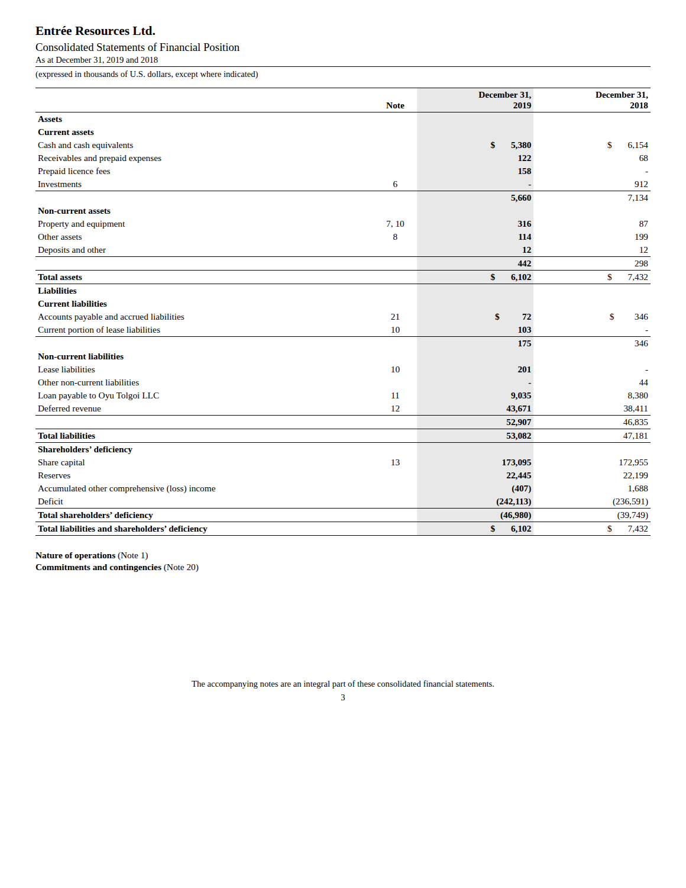Entrée Resources Ltd.
Consolidated Statements of Financial Position
As at December 31, 2019 and 2018
(expressed in thousands of U.S. dollars, except where indicated)
| | Note | December 31, 2019 | December 31, 2018 |
| --- | --- | --- | --- |
| Assets | | | |
| Current assets | | | |
| Cash and cash equivalents | | $ 5,380 | $ 6,154 |
| Receivables and prepaid expenses | | 122 | 68 |
| Prepaid licence fees | | 158 | - |
| Investments | 6 | - | 912 |
| | | 5,660 | 7,134 |
| Non-current assets | | | |
| Property and equipment | 7, 10 | 316 | 87 |
| Other assets | 8 | 114 | 199 |
| Deposits and other | | 12 | 12 |
| | | 442 | 298 |
| Total assets | | $ 6,102 | $ 7,432 |
| Liabilities | | | |
| Current liabilities | | | |
| Accounts payable and accrued liabilities | 21 | $ 72 | $ 346 |
| Current portion of lease liabilities | 10 | 103 | - |
| | | 175 | 346 |
| Non-current liabilities | | | |
| Lease liabilities | 10 | 201 | - |
| Other non-current liabilities | | - | 44 |
| Loan payable to Oyu Tolgoi LLC | 11 | 9,035 | 8,380 |
| Deferred revenue | 12 | 43,671 | 38,411 |
| | | 52,907 | 46,835 |
| Total liabilities | | 53,082 | 47,181 |
| Shareholders’ deficiency | | | |
| Share capital | 13 | 173,095 | 172,955 |
| Reserves | | 22,445 | 22,199 |
| Accumulated other comprehensive (loss) income | | (407) | 1,688 |
| Deficit | | (242,113) | (236,591) |
| Total shareholders’ deficiency | | (46,980) | (39,749) |
| Total liabilities and shareholders’ deficiency | | $ 6,102 | $ 7,432 |
Nature of operations (Note 1)
Commitments and contingencies (Note 20)
The accompanying notes are an integral part of these consolidated financial statements.
3